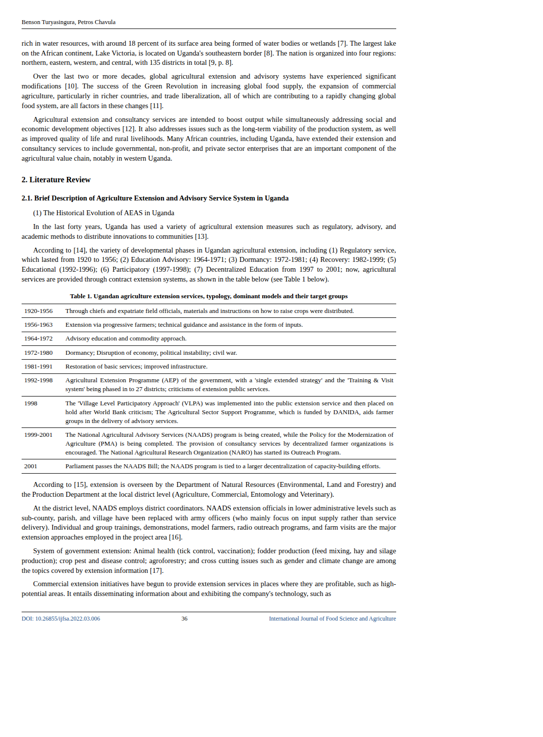Benson Turyasingura, Petros Chavula
rich in water resources, with around 18 percent of its surface area being formed of water bodies or wetlands [7]. The largest lake on the African continent, Lake Victoria, is located on Uganda's southeastern border [8]. The nation is organized into four regions: northern, eastern, western, and central, with 135 districts in total [9, p. 8].
Over the last two or more decades, global agricultural extension and advisory systems have experienced significant modifications [10]. The success of the Green Revolution in increasing global food supply, the expansion of commercial agriculture, particularly in richer countries, and trade liberalization, all of which are contributing to a rapidly changing global food system, are all factors in these changes [11].
Agricultural extension and consultancy services are intended to boost output while simultaneously addressing social and economic development objectives [12]. It also addresses issues such as the long-term viability of the production system, as well as improved quality of life and rural livelihoods. Many African countries, including Uganda, have extended their extension and consultancy services to include governmental, non-profit, and private sector enterprises that are an important component of the agricultural value chain, notably in western Uganda.
2. Literature Review
2.1. Brief Description of Agriculture Extension and Advisory Service System in Uganda
(1) The Historical Evolution of AEAS in Uganda
In the last forty years, Uganda has used a variety of agricultural extension measures such as regulatory, advisory, and academic methods to distribute innovations to communities [13].
According to [14], the variety of developmental phases in Ugandan agricultural extension, including (1) Regulatory service, which lasted from 1920 to 1956; (2) Education Advisory: 1964-1971; (3) Dormancy: 1972-1981; (4) Recovery: 1982-1999; (5) Educational (1992-1996); (6) Participatory (1997-1998); (7) Decentralized Education from 1997 to 2001; now, agricultural services are provided through contract extension systems, as shown in the table below (see Table 1 below).
Table 1. Ugandan agriculture extension services, typology, dominant models and their target groups
| 1920-1956 | Through chiefs and expatriate field officials, materials and instructions on how to raise crops were distributed. |
| 1956-1963 | Extension via progressive farmers; technical guidance and assistance in the form of inputs. |
| 1964-1972 | Advisory education and commodity approach. |
| 1972-1980 | Dormancy; Disruption of economy, political instability; civil war. |
| 1981-1991 | Restoration of basic services; improved infrastructure. |
| 1992-1998 | Agricultural Extension Programme (AEP) of the government, with a 'single extended strategy' and the 'Training & Visit system' being phased in to 27 districts; criticisms of extension public services. |
| 1998 | The 'Village Level Participatory Approach' (VLPA) was implemented into the public extension service and then placed on hold after World Bank criticism; The Agricultural Sector Support Programme, which is funded by DANIDA, aids farmer groups in the delivery of advisory services. |
| 1999-2001 | The National Agricultural Advisory Services (NAADS) program is being created, while the Policy for the Modernization of Agriculture (PMA) is being completed. The provision of consultancy services by decentralized farmer organizations is encouraged. The National Agricultural Research Organization (NARO) has started its Outreach Program. |
| 2001 | Parliament passes the NAADS Bill; the NAADS program is tied to a larger decentralization of capacity-building efforts. |
According to [15], extension is overseen by the Department of Natural Resources (Environmental, Land and Forestry) and the Production Department at the local district level (Agriculture, Commercial, Entomology and Veterinary).
At the district level, NAADS employs district coordinators. NAADS extension officials in lower administrative levels such as sub-county, parish, and village have been replaced with army officers (who mainly focus on input supply rather than service delivery). Individual and group trainings, demonstrations, model farmers, radio outreach programs, and farm visits are the major extension approaches employed in the project area [16].
System of government extension: Animal health (tick control, vaccination); fodder production (feed mixing, hay and silage production); crop pest and disease control; agroforestry; and cross cutting issues such as gender and climate change are among the topics covered by extension information [17].
Commercial extension initiatives have begun to provide extension services in places where they are profitable, such as high-potential areas. It entails disseminating information about and exhibiting the company's technology, such as
DOI: 10.26855/ijfsa.2022.03.006 36 International Journal of Food Science and Agriculture